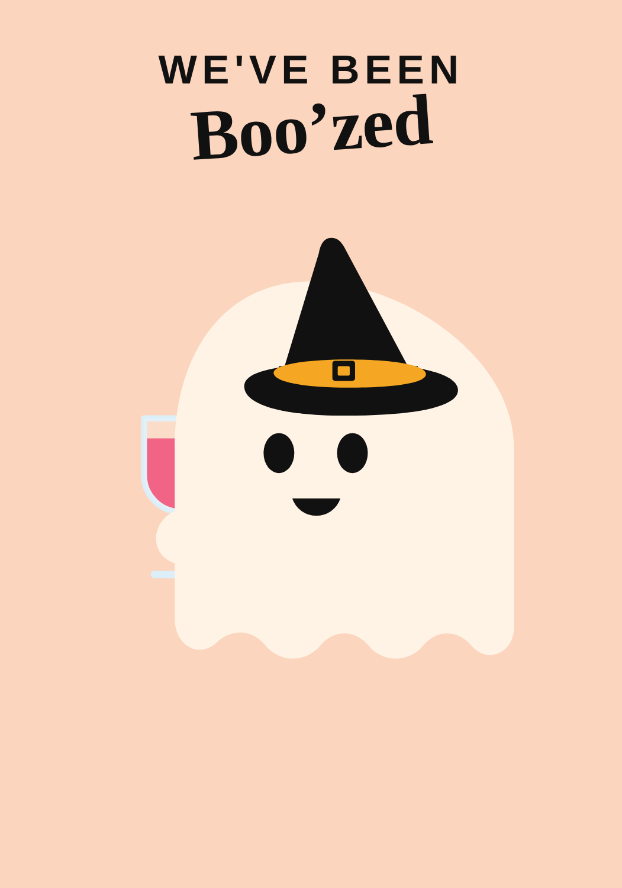We've Been Boo’zed